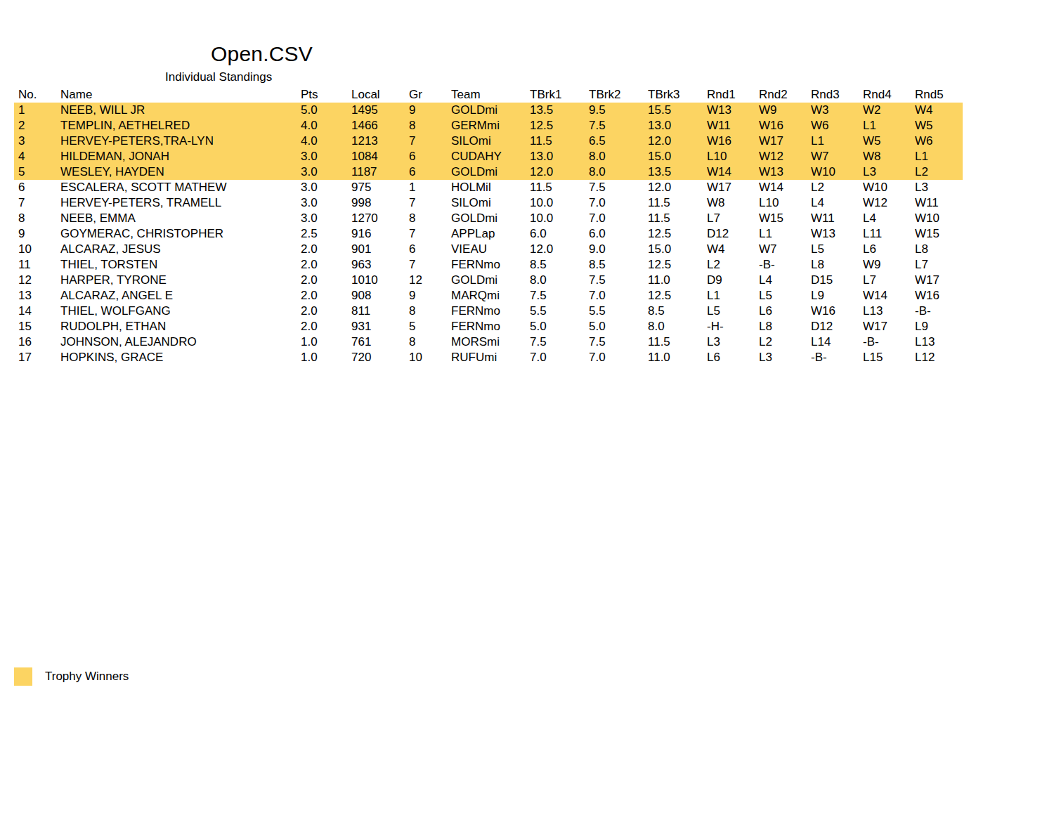Open.CSV
Individual Standings
| No. | Name | Pts | Local | Gr | Team | TBrk1 | TBrk2 | TBrk3 | Rnd1 | Rnd2 | Rnd3 | Rnd4 | Rnd5 |
| --- | --- | --- | --- | --- | --- | --- | --- | --- | --- | --- | --- | --- | --- |
| 1 | NEEB, WILL JR | 5.0 | 1495 | 9 | GOLDmi | 13.5 | 9.5 | 15.5 | W13 | W9 | W3 | W2 | W4 |
| 2 | TEMPLIN, AETHELRED | 4.0 | 1466 | 8 | GERMmi | 12.5 | 7.5 | 13.0 | W11 | W16 | W6 | L1 | W5 |
| 3 | HERVEY-PETERS,TRA-LYN | 4.0 | 1213 | 7 | SILOmi | 11.5 | 6.5 | 12.0 | W16 | W17 | L1 | W5 | W6 |
| 4 | HILDEMAN, JONAH | 3.0 | 1084 | 6 | CUDAHY | 13.0 | 8.0 | 15.0 | L10 | W12 | W7 | W8 | L1 |
| 5 | WESLEY, HAYDEN | 3.0 | 1187 | 6 | GOLDmi | 12.0 | 8.0 | 13.5 | W14 | W13 | W10 | L3 | L2 |
| 6 | ESCALERA, SCOTT MATHEW | 3.0 | 975 | 1 | HOLMil | 11.5 | 7.5 | 12.0 | W17 | W14 | L2 | W10 | L3 |
| 7 | HERVEY-PETERS, TRAMELL | 3.0 | 998 | 7 | SILOmi | 10.0 | 7.0 | 11.5 | W8 | L10 | L4 | W12 | W11 |
| 8 | NEEB, EMMA | 3.0 | 1270 | 8 | GOLDmi | 10.0 | 7.0 | 11.5 | L7 | W15 | W11 | L4 | W10 |
| 9 | GOYMERAC, CHRISTOPHER | 2.5 | 916 | 7 | APPLap | 6.0 | 6.0 | 12.5 | D12 | L1 | W13 | L11 | W15 |
| 10 | ALCARAZ, JESUS | 2.0 | 901 | 6 | VIEAU | 12.0 | 9.0 | 15.0 | W4 | W7 | L5 | L6 | L8 |
| 11 | THIEL, TORSTEN | 2.0 | 963 | 7 | FERNmo | 8.5 | 8.5 | 12.5 | L2 | -B- | L8 | W9 | L7 |
| 12 | HARPER, TYRONE | 2.0 | 1010 | 12 | GOLDmi | 8.0 | 7.5 | 11.0 | D9 | L4 | D15 | L7 | W17 |
| 13 | ALCARAZ, ANGEL E | 2.0 | 908 | 9 | MARQmi | 7.5 | 7.0 | 12.5 | L1 | L5 | L9 | W14 | W16 |
| 14 | THIEL, WOLFGANG | 2.0 | 811 | 8 | FERNmo | 5.5 | 5.5 | 8.5 | L5 | L6 | W16 | L13 | -B- |
| 15 | RUDOLPH, ETHAN | 2.0 | 931 | 5 | FERNmo | 5.0 | 5.0 | 8.0 | -H- | L8 | D12 | W17 | L9 |
| 16 | JOHNSON, ALEJANDRO | 1.0 | 761 | 8 | MORSmi | 7.5 | 7.5 | 11.5 | L3 | L2 | L14 | -B- | L13 |
| 17 | HOPKINS, GRACE | 1.0 | 720 | 10 | RUFUmi | 7.0 | 7.0 | 11.0 | L6 | L3 | -B- | L15 | L12 |
Trophy Winners